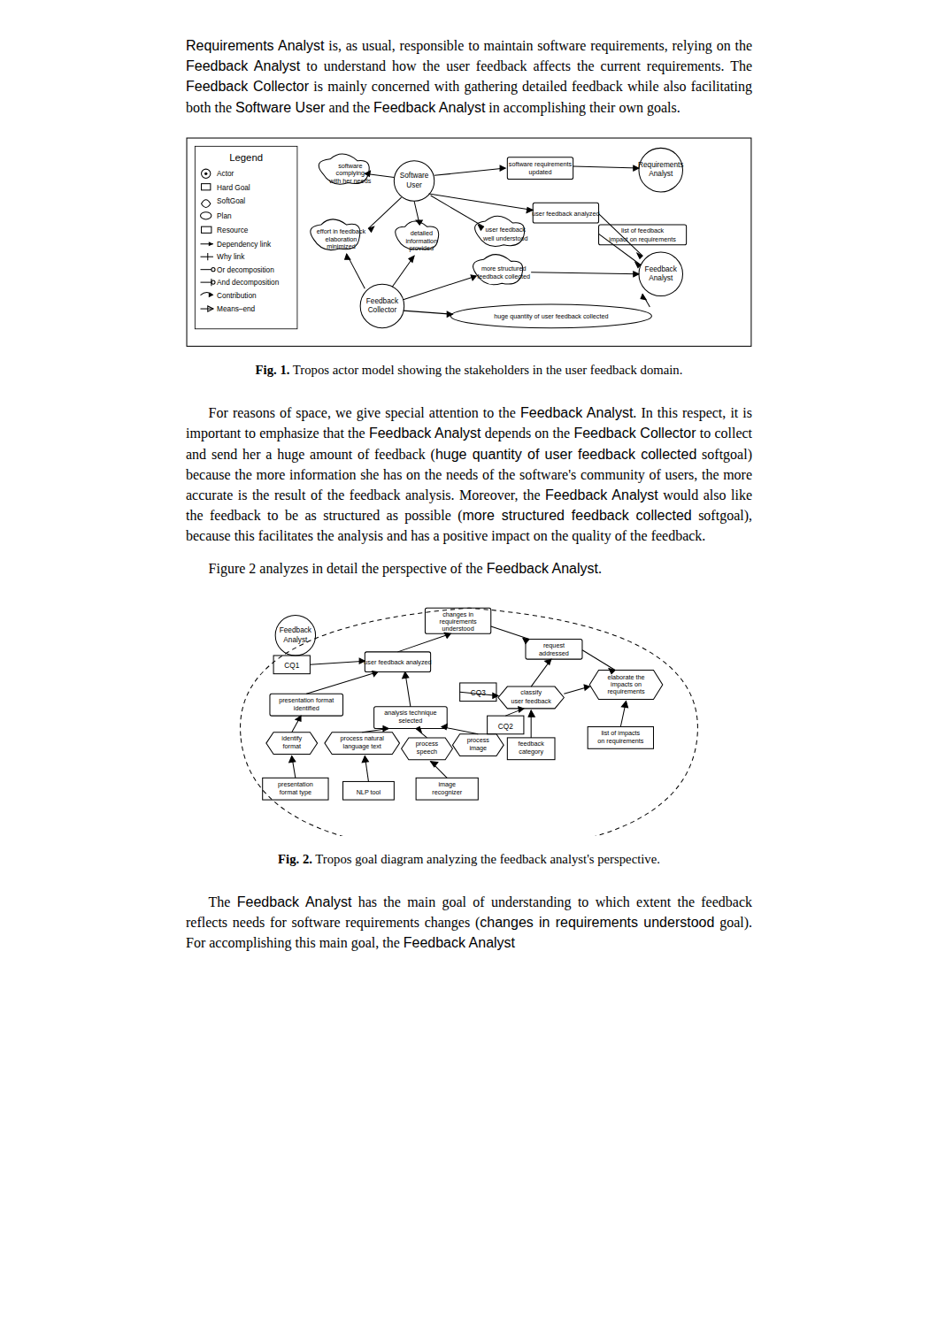Requirements Analyst is, as usual, responsible to maintain software requirements, relying on the Feedback Analyst to understand how the user feedback affects the current requirements. The Feedback Collector is mainly concerned with gathering detailed feedback while also facilitating both the Software User and the Feedback Analyst in accomplishing their own goals.
Legend Actor Hard Goal SoftGoal Plan Resource Dependency link Why link Or decomposition And decomposition Contribution Means–end Software User Requirements Analyst Feedback Analyst Feedback Collector software complying with her needs software requirements updated user feedback analyzed list of feedback impact on requirements effort in feedback elaboration minimized detailed information provided user feedback well understood more structured feedback collected huge quantity of user feedback collected
Fig. 1. Tropos actor model showing the stakeholders in the user feedback domain.
For reasons of space, we give special attention to the Feedback Analyst. In this respect, it is important to emphasize that the Feedback Analyst depends on the Feedback Collector to collect and send her a huge amount of feedback (huge quantity of user feedback collected softgoal) because the more information she has on the needs of the software's community of users, the more accurate is the result of the feedback analysis. Moreover, the Feedback Analyst would also like the feedback to be as structured as possible (more structured feedback collected softgoal), because this facilitates the analysis and has a positive impact on the quality of the feedback.
Figure 2 analyzes in detail the perspective of the Feedback Analyst.
Feedback Analyst changes in requirements understood request addressed user feedback analyzed CQ1 CQ3 CQ2 presentation format identified analysis technique selected classify user feedback elaborate the impacts on requirements identify format process natural language text process speech process image feedback category list of impacts on requirements presentation format type NLP tool image recognizer
Fig. 2. Tropos goal diagram analyzing the feedback analyst's perspective.
The Feedback Analyst has the main goal of understanding to which extent the feedback reflects needs for software requirements changes (changes in requirements understood goal). For accomplishing this main goal, the Feedback Analyst